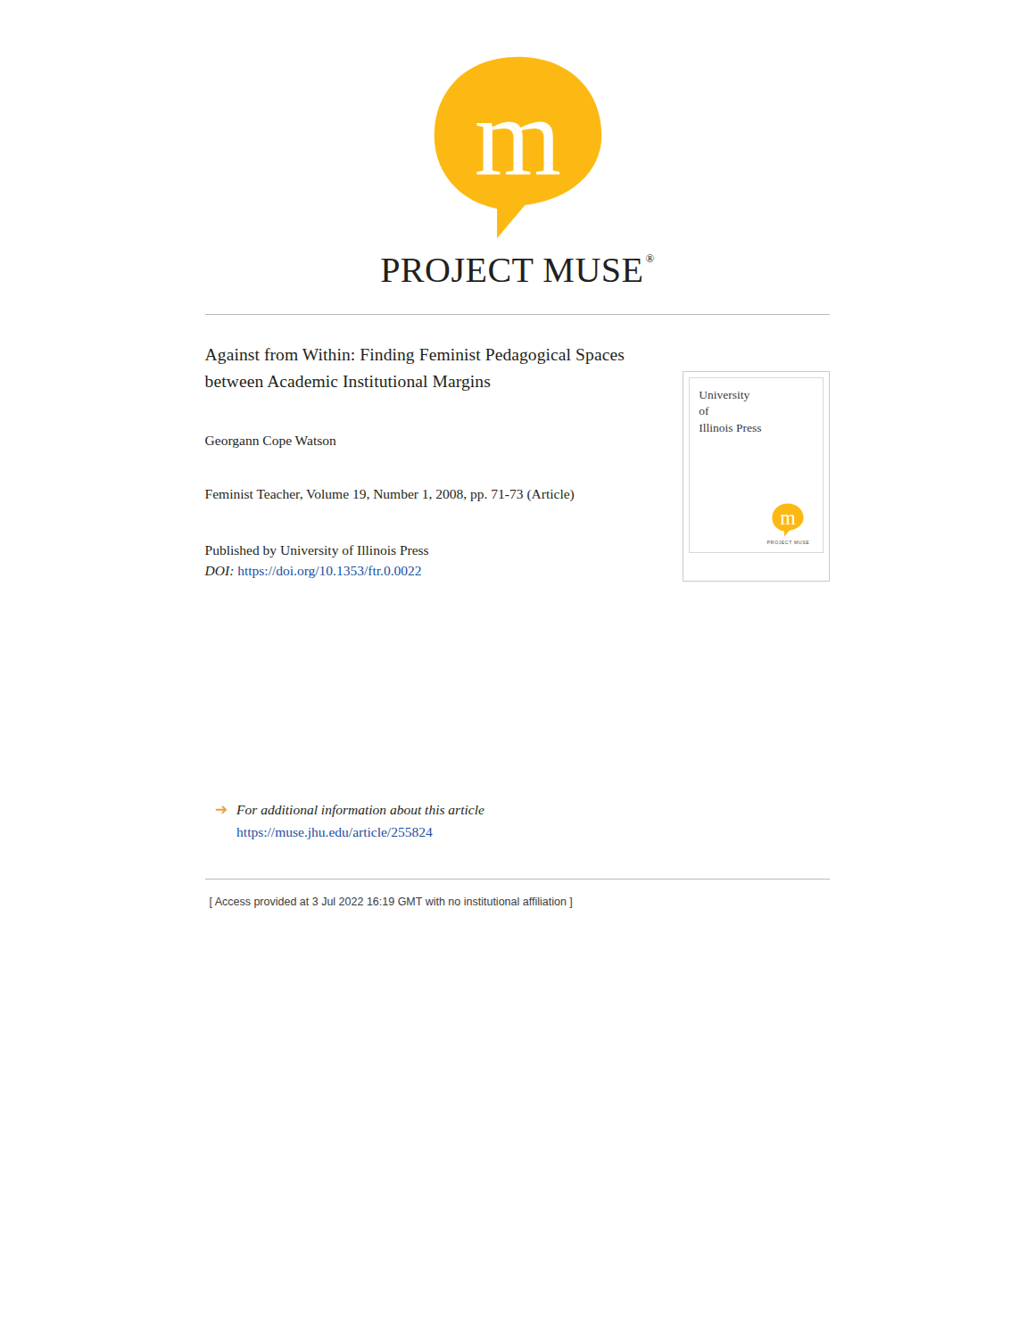m
PROJECT MUSE®
Against from Within: Finding Feminist Pedagogical Spaces
between Academic Institutional Margins
Georgann Cope Watson
Feminist Teacher, Volume 19, Number 1, 2008, pp. 71-73 (Article)
Published by University of Illinois Press
DOI: https://doi.org/10.1353/ftr.0.0022
University
of
Illinois Press
m
PROJECT MUSE
➔
For additional information about this article
https://muse.jhu.edu/article/255824
[ Access provided at 3 Jul 2022 16:19 GMT with no institutional affiliation ]